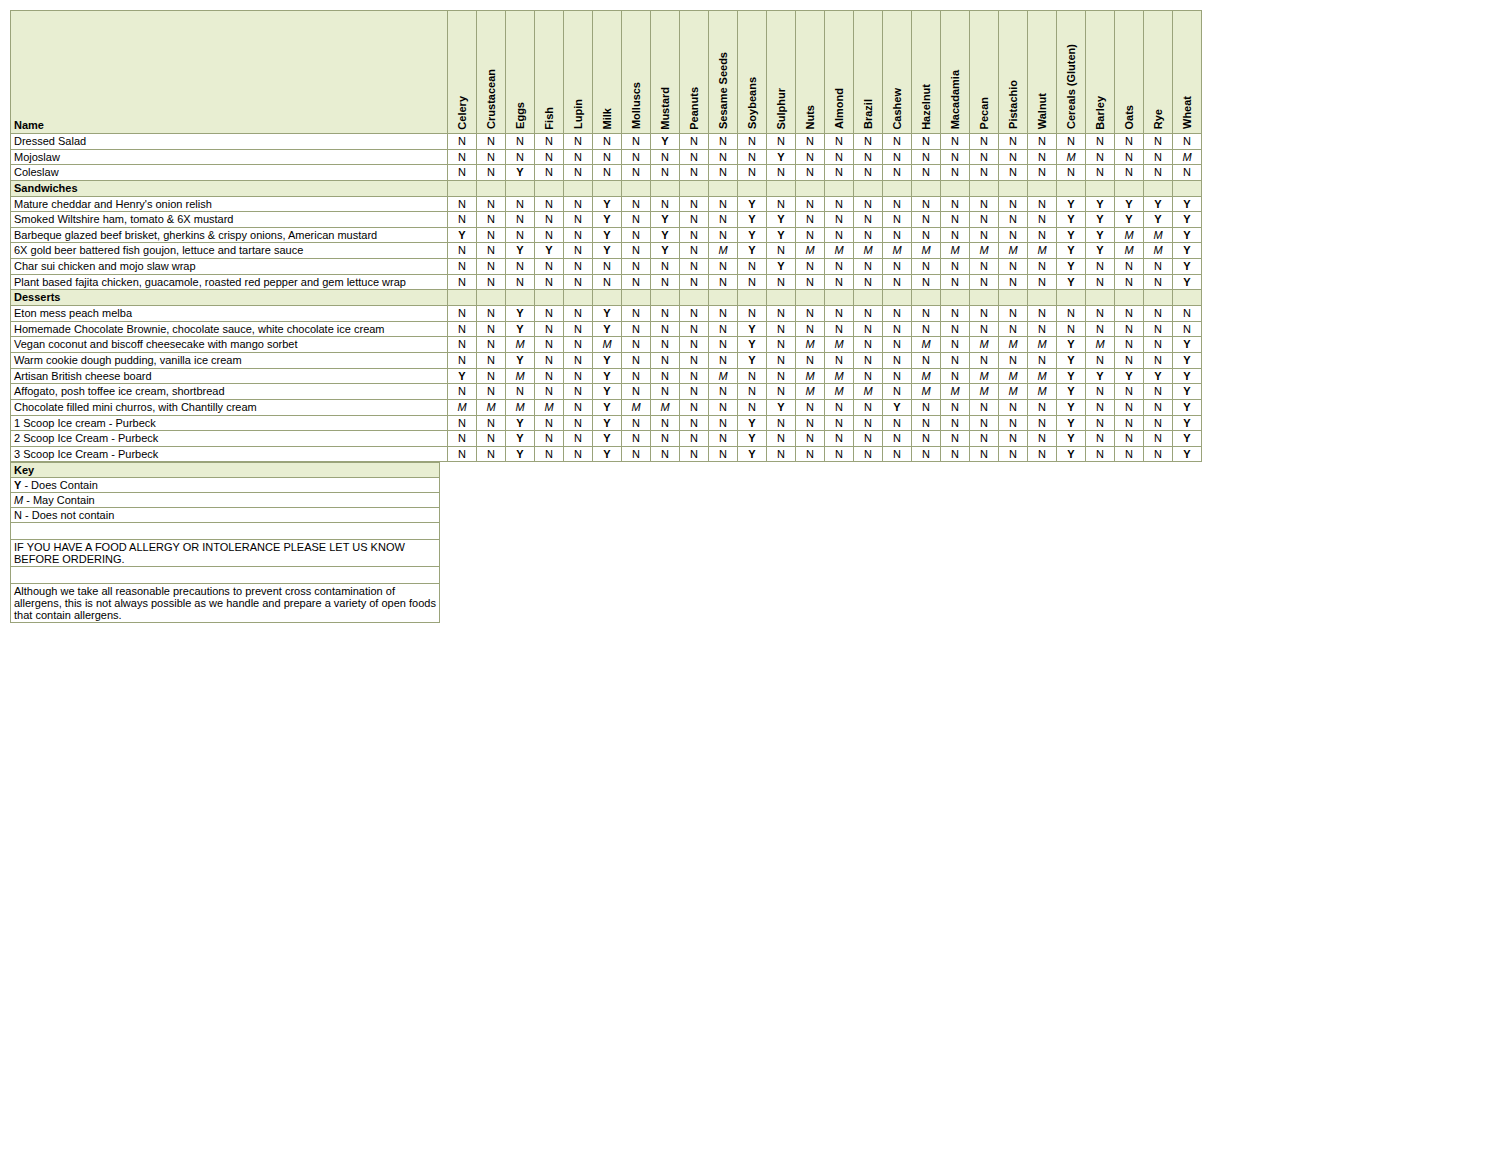| Name | Celery | Crustacean | Eggs | Fish | Lupin | Milk | Molluscs | Mustard | Peanuts | Sesame Seeds | Soybeans | Sulphur | Nuts | Almond | Brazil | Cashew | Hazelnut | Macadamia | Pecan | Pistachio | Walnut | Cereals (Gluten) | Barley | Oats | Rye | Wheat |
| --- | --- | --- | --- | --- | --- | --- | --- | --- | --- | --- | --- | --- | --- | --- | --- | --- | --- | --- | --- | --- | --- | --- | --- | --- | --- | --- |
| Dressed Salad | N | N | N | N | N | N | N | Y | N | N | N | N | N | N | N | N | N | N | N | N | N | N | N | N | N | N |
| Mojoslaw | N | N | N | N | N | N | N | N | N | N | N | Y | N | N | N | N | N | N | N | N | N | M | N | N | N | M |
| Coleslaw | N | N | Y | N | N | N | N | N | N | N | N | N | N | N | N | N | N | N | N | N | N | N | N | N | N | N |
| Sandwiches | | | | | | | | | | | | | | | | | | | | | | | | | | |
| Mature cheddar and Henry's onion relish | N | N | N | N | N | Y | N | N | N | N | Y | N | N | N | N | N | N | N | N | N | N | Y | Y | Y | Y | Y |
| Smoked Wiltshire ham, tomato & 6X mustard | N | N | N | N | N | Y | N | Y | N | N | Y | Y | N | N | N | N | N | N | N | N | N | Y | Y | Y | Y | Y |
| Barbeque glazed beef brisket, gherkins & crispy onions, American mustard | Y | N | N | N | N | Y | N | Y | N | N | Y | Y | N | N | N | N | N | N | N | N | N | Y | Y | M | M | Y |
| 6X gold beer battered fish goujon, lettuce and tartare sauce | N | N | Y | Y | N | Y | N | Y | N | M | Y | N | M | M | M | M | M | M | M | M | M | Y | Y | M | M | Y |
| Char sui chicken and mojo slaw wrap | N | N | N | N | N | N | N | N | N | N | N | Y | N | N | N | N | N | N | N | N | N | Y | N | N | N | Y |
| Plant based fajita chicken, guacamole, roasted red pepper and gem lettuce wrap | N | N | N | N | N | N | N | N | N | N | N | N | N | N | N | N | N | N | N | N | N | Y | N | N | N | Y |
| Desserts | | | | | | | | | | | | | | | | | | | | | | | | | | |
| Eton mess peach melba | N | N | Y | N | N | Y | N | N | N | N | N | N | N | N | N | N | N | N | N | N | N | N | N | N | N | N |
| Homemade Chocolate Brownie, chocolate sauce, white chocolate ice cream | N | N | Y | N | N | Y | N | N | N | N | Y | N | N | N | N | N | N | N | N | N | N | N | N | N | N | N |
| Vegan coconut and biscoff cheesecake with mango sorbet | N | N | M | N | N | M | N | N | N | N | Y | N | M | M | N | N | M | N | M | M | M | Y | M | N | N | Y |
| Warm cookie dough pudding, vanilla ice cream | N | N | Y | N | N | Y | N | N | N | N | Y | N | N | N | N | N | N | N | N | N | N | Y | N | N | N | Y |
| Artisan British cheese board | Y | N | M | N | N | Y | N | N | N | M | N | N | M | M | N | N | M | N | M | M | M | Y | Y | Y | Y | Y |
| Affogato, posh toffee ice cream, shortbread | N | N | N | N | N | Y | N | N | N | N | N | N | M | M | M | N | M | M | M | M | M | Y | N | N | N | Y |
| Chocolate filled mini churros, with Chantilly cream | M | M | M | M | N | Y | M | M | N | N | N | Y | N | N | N | Y | N | N | N | N | N | Y | N | N | N | Y |
| 1 Scoop Ice cream - Purbeck | N | N | Y | N | N | Y | N | N | N | N | Y | N | N | N | N | N | N | N | N | N | N | Y | N | N | N | Y |
| 2 Scoop Ice Cream - Purbeck | N | N | Y | N | N | Y | N | N | N | N | Y | N | N | N | N | N | N | N | N | N | N | Y | N | N | N | Y |
| 3 Scoop Ice Cream - Purbeck | N | N | Y | N | N | Y | N | N | N | N | Y | N | N | N | N | N | N | N | N | N | N | Y | N | N | N | Y |
| Key |
| Y - Does Contain |
| M - May Contain |
| N - Does not contain |
| IF YOU HAVE A FOOD ALLERGY OR INTOLERANCE PLEASE LET US KNOW BEFORE ORDERING. |
| Although we take all reasonable precautions to prevent cross contamination of allergens, this is not always possible as we handle and prepare a variety of open foods that contain allergens. |